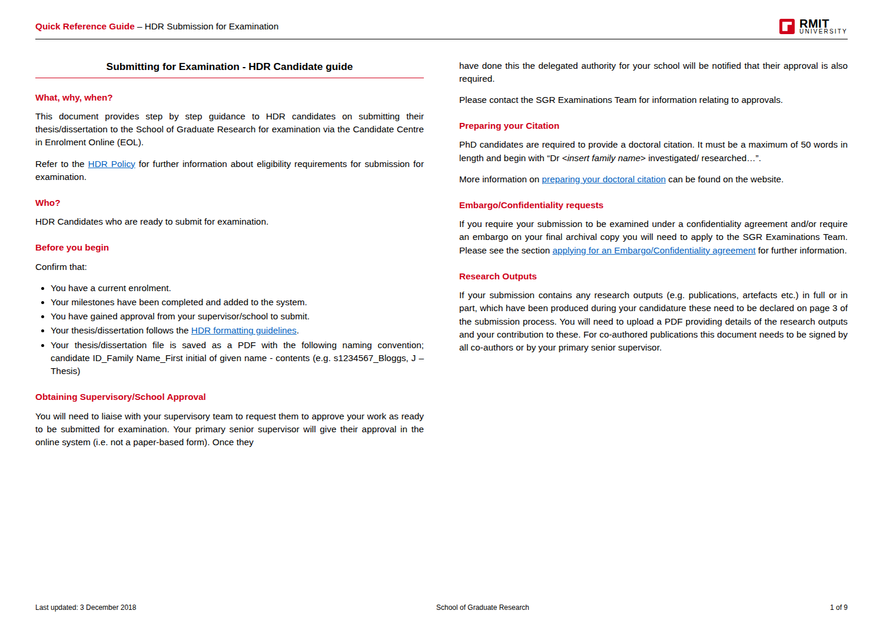Quick Reference Guide – HDR Submission for Examination
RMIT UNIVERSITY
Submitting for Examination - HDR Candidate guide
What, why, when?
This document provides step by step guidance to HDR candidates on submitting their thesis/dissertation to the School of Graduate Research for examination via the Candidate Centre in Enrolment Online (EOL).
Refer to the HDR Policy for further information about eligibility requirements for submission for examination.
Who?
HDR Candidates who are ready to submit for examination.
Before you begin
Confirm that:
You have a current enrolment.
Your milestones have been completed and added to the system.
You have gained approval from your supervisor/school to submit.
Your thesis/dissertation follows the HDR formatting guidelines.
Your thesis/dissertation file is saved as a PDF with the following naming convention; candidate ID_Family Name_First initial of given name - contents (e.g. s1234567_Bloggs, J – Thesis)
Obtaining Supervisory/School Approval
You will need to liaise with your supervisory team to request them to approve your work as ready to be submitted for examination. Your primary senior supervisor will give their approval in the online system (i.e. not a paper-based form). Once they
have done this the delegated authority for your school will be notified that their approval is also required.
Please contact the SGR Examinations Team for information relating to approvals.
Preparing your Citation
PhD candidates are required to provide a doctoral citation. It must be a maximum of 50 words in length and begin with “Dr <insert family name> investigated/ researched…”.
More information on preparing your doctoral citation can be found on the website.
Embargo/Confidentiality requests
If you require your submission to be examined under a confidentiality agreement and/or require an embargo on your final archival copy you will need to apply to the SGR Examinations Team. Please see the section applying for an Embargo/Confidentiality agreement for further information.
Research Outputs
If your submission contains any research outputs (e.g. publications, artefacts etc.) in full or in part, which have been produced during your candidature these need to be declared on page 3 of the submission process. You will need to upload a PDF providing details of the research outputs and your contribution to these. For co-authored publications this document needs to be signed by all co-authors or by your primary senior supervisor.
Last updated: 3 December 2018
School of Graduate Research
1 of 9